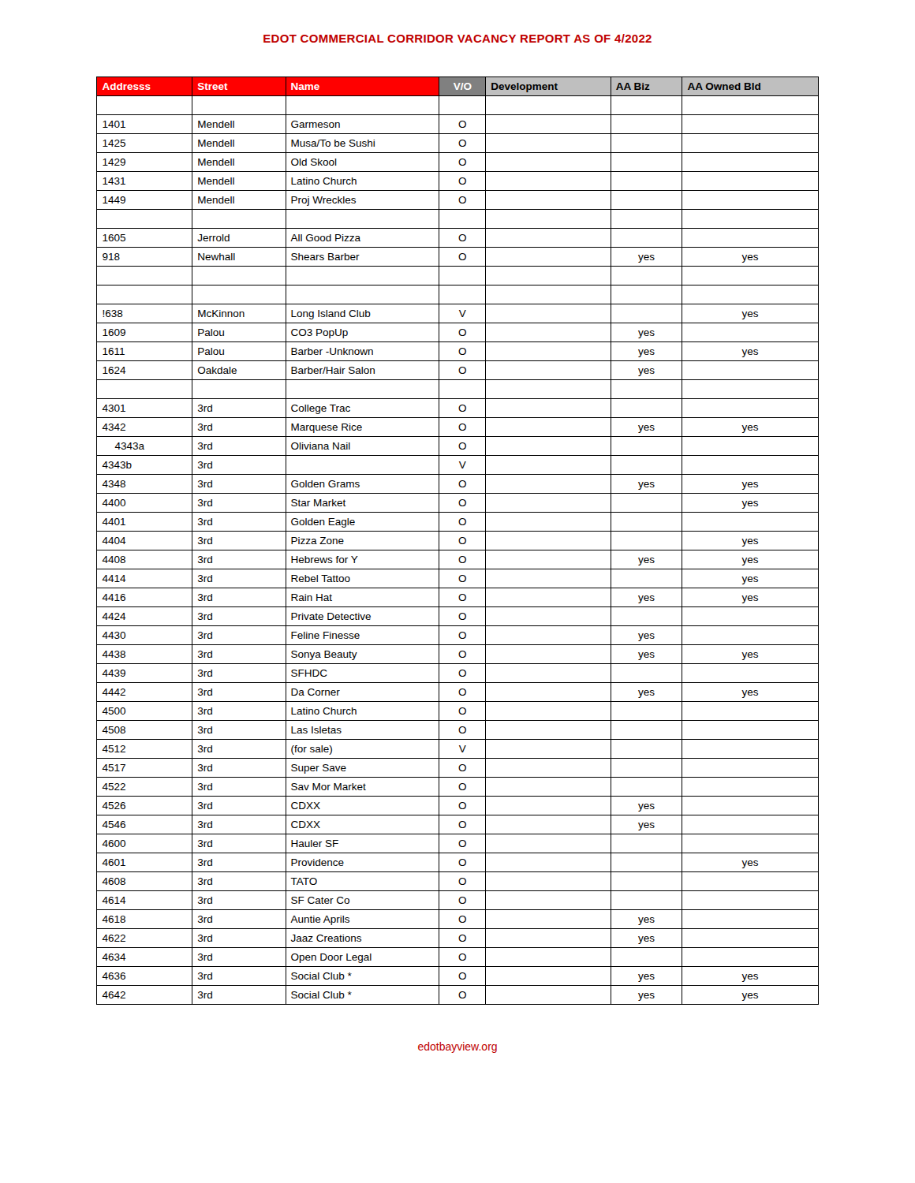EDOT Commercial Corridor Vacancy Report as of 4/2022
EDOT Commercial Corridor Vacancy Report
| Addresss | Street | Name | V/O | Development | AA Biz | AA Owned Bld |
| --- | --- | --- | --- | --- | --- | --- |
| 1401 | Mendell | Garmeson | O | | | |
| 1425 | Mendell | Musa/To be Sushi | O | | | |
| 1429 | Mendell | Old Skool | O | | | |
| 1431 | Mendell | Latino Church | O | | | |
| 1449 | Mendell | Proj Wreckles | O | | | |
| 1605 | Jerrold | All Good Pizza | O | | | |
| 918 | Newhall | Shears Barber | O | | yes | yes |
| !638 | McKinnon | Long Island Club | V | | | yes |
| 1609 | Palou | CO3 PopUp | O | | yes | |
| 1611 | Palou | Barber -Unknown | O | | yes | yes |
| 1624 | Oakdale | Barber/Hair Salon | O | | yes | |
| 4301 | 3rd | College Trac | O | | | |
| 4342 | 3rd | Marquese Rice | O | | yes | yes |
| 4343a | 3rd | Oliviana Nail | O | | | |
| 4343b | 3rd | | V | | | |
| 4348 | 3rd | Golden Grams | O | | yes | yes |
| 4400 | 3rd | Star Market | O | | | yes |
| 4401 | 3rd | Golden Eagle | O | | | |
| 4404 | 3rd | Pizza Zone | O | | | yes |
| 4408 | 3rd | Hebrews for Y | O | | yes | yes |
| 4414 | 3rd | Rebel Tattoo | O | | | yes |
| 4416 | 3rd | Rain Hat | O | | yes | yes |
| 4424 | 3rd | Private Detective | O | | | |
| 4430 | 3rd | Feline Finesse | O | | yes | |
| 4438 | 3rd | Sonya Beauty | O | | yes | yes |
| 4439 | 3rd | SFHDC | O | | | |
| 4442 | 3rd | Da Corner | O | | yes | yes |
| 4500 | 3rd | Latino Church | O | | | |
| 4508 | 3rd | Las Isletas | O | | | |
| 4512 | 3rd | (for sale) | V | | | |
| 4517 | 3rd | Super Save | O | | | |
| 4522 | 3rd | Sav Mor Market | O | | | |
| 4526 | 3rd | CDXX | O | | yes | |
| 4546 | 3rd | CDXX | O | | yes | |
| 4600 | 3rd | Hauler SF | O | | | |
| 4601 | 3rd | Providence | O | | | yes |
| 4608 | 3rd | TATO | O | | | |
| 4614 | 3rd | SF Cater Co | O | | | |
| 4618 | 3rd | Auntie Aprils | O | | yes | |
| 4622 | 3rd | Jaaz Creations | O | | yes | |
| 4634 | 3rd | Open Door Legal | O | | | |
| 4636 | 3rd | Social Club * | O | | yes | yes |
| 4642 | 3rd | Social Club * | O | | yes | yes |
edotbayview.org